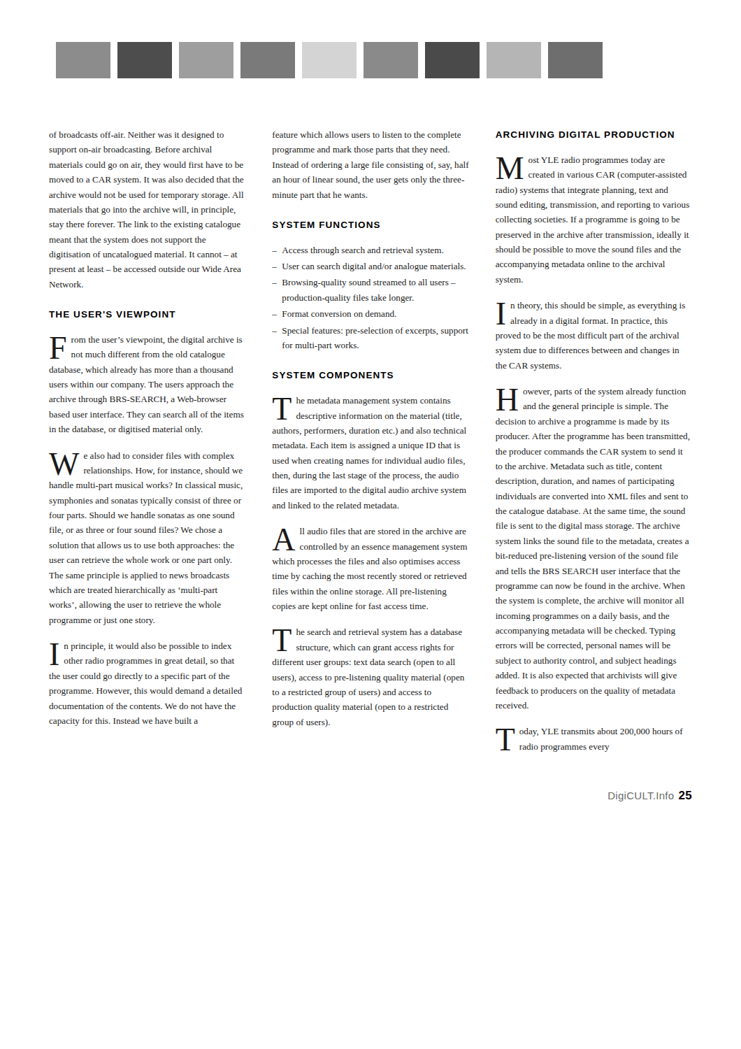of broadcasts off-air. Neither was it designed to support on-air broadcasting. Before archival materials could go on air, they would first have to be moved to a CAR system. It was also decided that the archive would not be used for temporary storage. All materials that go into the archive will, in principle, stay there forever. The link to the existing catalogue meant that the system does not support the digitisation of uncatalogued material. It cannot – at present at least – be accessed outside our Wide Area Network.
The User's Viewpoint
From the user’s viewpoint, the digital archive is not much different from the old catalogue database, which already has more than a thousand users within our company. The users approach the archive through BRS-SEARCH, a Web-browser based user interface. They can search all of the items in the database, or digitised material only.
We also had to consider files with complex relationships. How, for instance, should we handle multi-part musical works? In classical music, symphonies and sonatas typically consist of three or four parts. Should we handle sonatas as one sound file, or as three or four sound files? We chose a solution that allows us to use both approaches: the user can retrieve the whole work or one part only. The same principle is applied to news broadcasts which are treated hierarchically as ‘multi-part works’, allowing the user to retrieve the whole programme or just one story.
In principle, it would also be possible to index other radio programmes in great detail, so that the user could go directly to a specific part of the programme. However, this would demand a detailed documentation of the contents. We do not have the capacity for this. Instead we have built a
feature which allows users to listen to the complete programme and mark those parts that they need. Instead of ordering a large file consisting of, say, half an hour of linear sound, the user gets only the three-minute part that he wants.
System Functions
Access through search and retrieval system.
User can search digital and/or analogue materials.
Browsing-quality sound streamed to all users – production-quality files take longer.
Format conversion on demand.
Special features: pre-selection of excerpts, support for multi-part works.
System Components
The metadata management system contains descriptive information on the material (title, authors, performers, duration etc.) and also technical metadata. Each item is assigned a unique ID that is used when creating names for individual audio files, then, during the last stage of the process, the audio files are imported to the digital audio archive system and linked to the related metadata.
All audio files that are stored in the archive are controlled by an essence management system which processes the files and also optimises access time by caching the most recently stored or retrieved files within the online storage. All pre-listening copies are kept online for fast access time.
The search and retrieval system has a database structure, which can grant access rights for different user groups: text data search (open to all users), access to pre-listening quality material (open to a restricted group of users) and access to production quality material (open to a restricted group of users).
Archiving Digital Production
Most YLE radio programmes today are created in various CAR (computer-assisted radio) systems that integrate planning, text and sound editing, transmission, and reporting to various collecting societies. If a programme is going to be preserved in the archive after transmission, ideally it should be possible to move the sound files and the accompanying metadata online to the archival system.
In theory, this should be simple, as everything is already in a digital format. In practice, this proved to be the most difficult part of the archival system due to differences between and changes in the CAR systems.
However, parts of the system already function and the general principle is simple. The decision to archive a programme is made by its producer. After the programme has been transmitted, the producer commands the CAR system to send it to the archive. Metadata such as title, content description, duration, and names of participating individuals are converted into XML files and sent to the catalogue database. At the same time, the sound file is sent to the digital mass storage. The archive system links the sound file to the metadata, creates a bit-reduced pre-listening version of the sound file and tells the BRS SEARCH user interface that the programme can now be found in the archive. When the system is complete, the archive will monitor all incoming programmes on a daily basis, and the accompanying metadata will be checked. Typing errors will be corrected, personal names will be subject to authority control, and subject headings added. It is also expected that archivists will give feedback to producers on the quality of metadata received.
Today, YLE transmits about 200,000 hours of radio programmes every
DigiCULT.Info 25